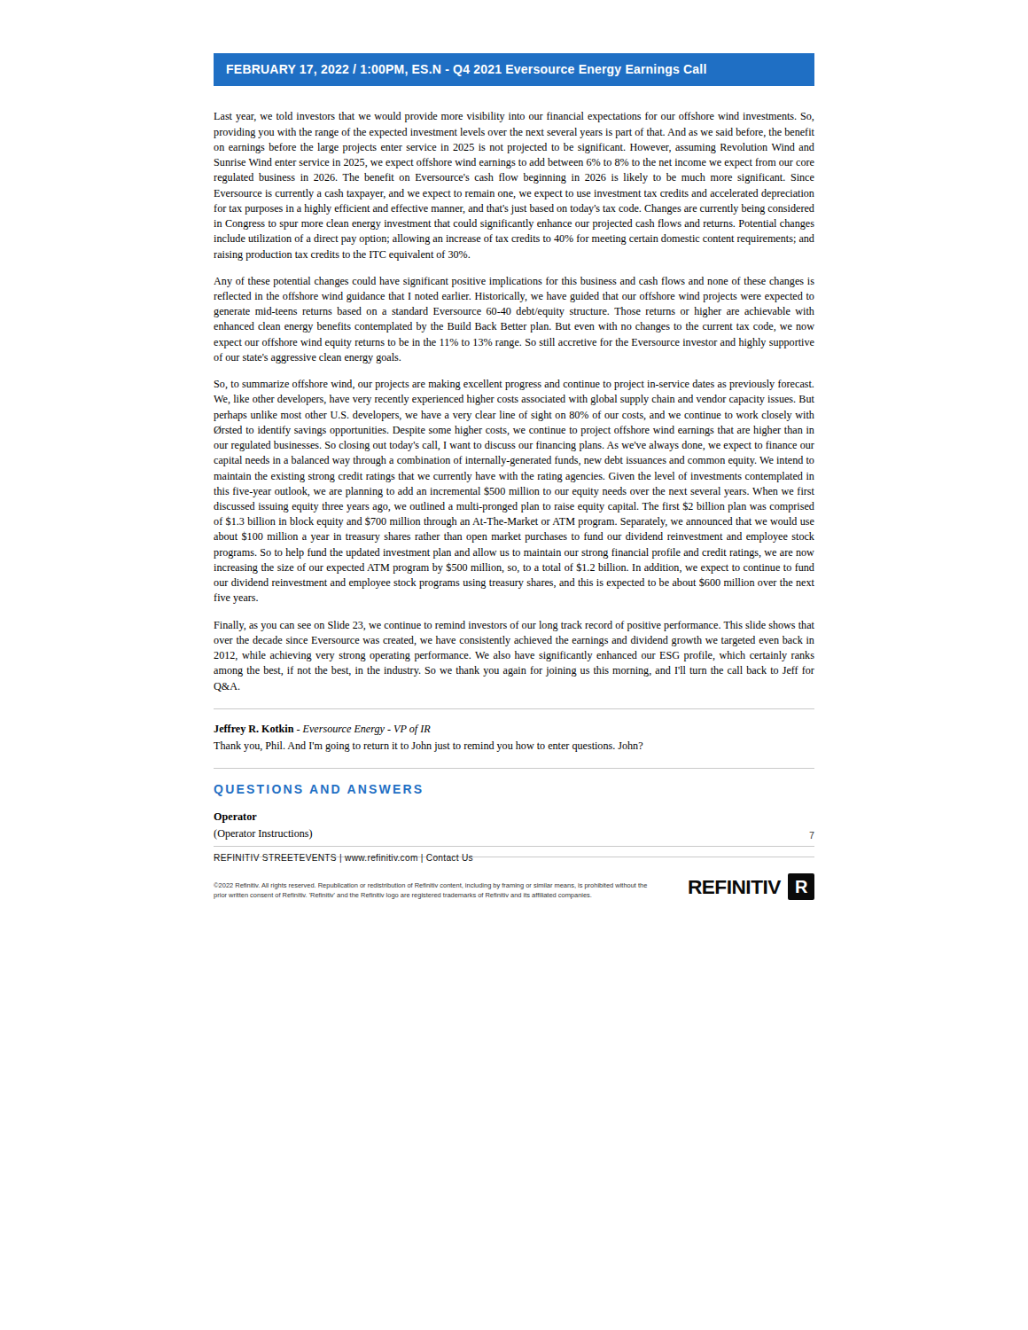FEBRUARY 17, 2022 / 1:00PM, ES.N - Q4 2021 Eversource Energy Earnings Call
Last year, we told investors that we would provide more visibility into our financial expectations for our offshore wind investments. So, providing you with the range of the expected investment levels over the next several years is part of that. And as we said before, the benefit on earnings before the large projects enter service in 2025 is not projected to be significant. However, assuming Revolution Wind and Sunrise Wind enter service in 2025, we expect offshore wind earnings to add between 6% to 8% to the net income we expect from our core regulated business in 2026. The benefit on Eversource's cash flow beginning in 2026 is likely to be much more significant. Since Eversource is currently a cash taxpayer, and we expect to remain one, we expect to use investment tax credits and accelerated depreciation for tax purposes in a highly efficient and effective manner, and that's just based on today's tax code. Changes are currently being considered in Congress to spur more clean energy investment that could significantly enhance our projected cash flows and returns. Potential changes include utilization of a direct pay option; allowing an increase of tax credits to 40% for meeting certain domestic content requirements; and raising production tax credits to the ITC equivalent of 30%.
Any of these potential changes could have significant positive implications for this business and cash flows and none of these changes is reflected in the offshore wind guidance that I noted earlier. Historically, we have guided that our offshore wind projects were expected to generate mid-teens returns based on a standard Eversource 60-40 debt/equity structure. Those returns or higher are achievable with enhanced clean energy benefits contemplated by the Build Back Better plan. But even with no changes to the current tax code, we now expect our offshore wind equity returns to be in the 11% to 13% range. So still accretive for the Eversource investor and highly supportive of our state's aggressive clean energy goals.
So, to summarize offshore wind, our projects are making excellent progress and continue to project in-service dates as previously forecast. We, like other developers, have very recently experienced higher costs associated with global supply chain and vendor capacity issues. But perhaps unlike most other U.S. developers, we have a very clear line of sight on 80% of our costs, and we continue to work closely with Ørsted to identify savings opportunities. Despite some higher costs, we continue to project offshore wind earnings that are higher than in our regulated businesses. So closing out today's call, I want to discuss our financing plans. As we've always done, we expect to finance our capital needs in a balanced way through a combination of internally-generated funds, new debt issuances and common equity. We intend to maintain the existing strong credit ratings that we currently have with the rating agencies. Given the level of investments contemplated in this five-year outlook, we are planning to add an incremental $500 million to our equity needs over the next several years. When we first discussed issuing equity three years ago, we outlined a multi-pronged plan to raise equity capital. The first $2 billion plan was comprised of $1.3 billion in block equity and $700 million through an At-The-Market or ATM program. Separately, we announced that we would use about $100 million a year in treasury shares rather than open market purchases to fund our dividend reinvestment and employee stock programs. So to help fund the updated investment plan and allow us to maintain our strong financial profile and credit ratings, we are now increasing the size of our expected ATM program by $500 million, so, to a total of $1.2 billion. In addition, we expect to continue to fund our dividend reinvestment and employee stock programs using treasury shares, and this is expected to be about $600 million over the next five years.
Finally, as you can see on Slide 23, we continue to remind investors of our long track record of positive performance. This slide shows that over the decade since Eversource was created, we have consistently achieved the earnings and dividend growth we targeted even back in 2012, while achieving very strong operating performance. We also have significantly enhanced our ESG profile, which certainly ranks among the best, if not the best, in the industry. So we thank you again for joining us this morning, and I'll turn the call back to Jeff for Q&A.
Jeffrey R. Kotkin - Eversource Energy - VP of IR
Thank you, Phil. And I'm going to return it to John just to remind you how to enter questions. John?
QUESTIONS AND ANSWERS
Operator
(Operator Instructions)
7
REFINITIV STREETEVENTS | www.refinitiv.com | Contact Us
©2022 Refinitiv. All rights reserved. Republication or redistribution of Refinitiv content, including by framing or similar means, is prohibited without the prior written consent of Refinitiv. 'Refinitiv' and the Refinitiv logo are registered trademarks of Refinitiv and its affiliated companies.
REFINITIV R